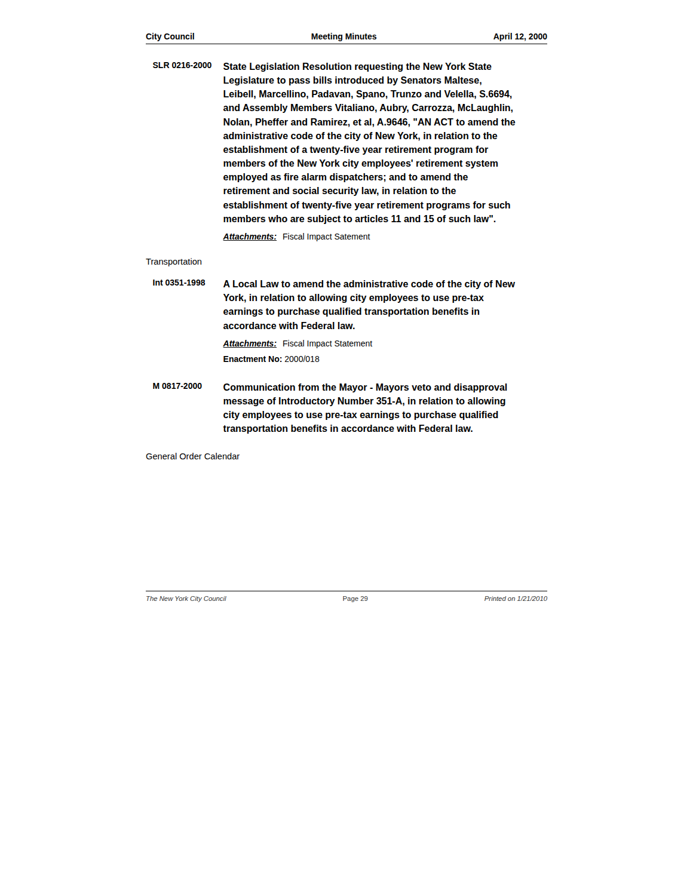City Council
Meeting Minutes
April 12, 2000
SLR 0216-2000
State Legislation Resolution requesting the New York State Legislature to pass bills introduced by Senators Maltese, Leibell, Marcellino, Padavan, Spano, Trunzo and Velella, S.6694, and Assembly Members Vitaliano, Aubry, Carrozza, McLaughlin, Nolan, Pheffer and Ramirez, et al, A.9646, "AN ACT to amend the administrative code of the city of New York, in relation to the establishment of a twenty-five year retirement program for members of the New York city employees' retirement system employed as fire alarm dispatchers; and to amend the retirement and social security law, in relation to the establishment of twenty-five year retirement programs for such members who are subject to articles 11 and 15 of such law".
Attachments: Fiscal Impact Satement
Transportation
Int 0351-1998
A Local Law to amend the administrative code of the city of New York, in relation to allowing city employees to use pre-tax earnings to purchase qualified transportation benefits in accordance with Federal law.
Attachments: Fiscal Impact Statement
Enactment No: 2000/018
M 0817-2000
Communication from the Mayor - Mayors veto and disapproval message of Introductory Number 351-A, in relation to allowing city employees to use pre-tax earnings to purchase qualified transportation benefits in accordance with Federal law.
General Order Calendar
The New York City Council
Page 29
Printed on 1/21/2010